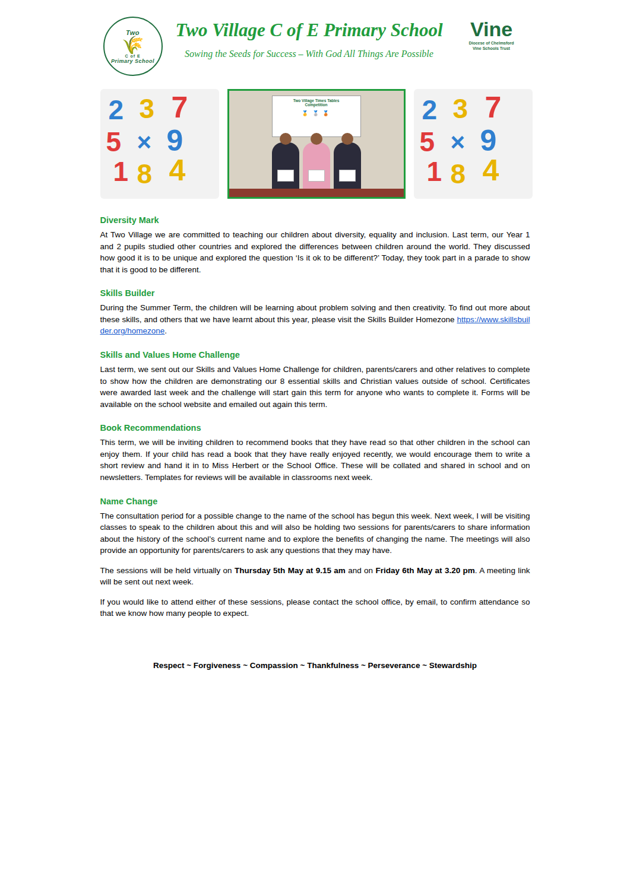Two
🌾
C of E
Primary School
Two Village C of E Primary School
Sowing the Seeds for Success – With God All Things Are Possible
Vine
Diocese of Chelmsford
Vine Schools Trust
2 3 7 5 × 9 1 8 4
Two Village Times Tables
Competition
🥇 🥈 🥉
2 3 7 5 × 9 1 8 4
Diversity Mark
At Two Village we are committed to teaching our children about diversity, equality and inclusion. Last term, our Year 1 and 2 pupils studied other countries and explored the differences between children around the world. They discussed how good it is to be unique and explored the question ‘Is it ok to be different?’ Today, they took part in a parade to show that it is good to be different.
Skills Builder
During the Summer Term, the children will be learning about problem solving and then creativity. To find out more about these skills, and others that we have learnt about this year, please visit the Skills Builder Homezone https://www.skillsbuilder.org/homezone.
Skills and Values Home Challenge
Last term, we sent out our Skills and Values Home Challenge for children, parents/carers and other relatives to complete to show how the children are demonstrating our 8 essential skills and Christian values outside of school. Certificates were awarded last week and the challenge will start gain this term for anyone who wants to complete it. Forms will be available on the school website and emailed out again this term.
Book Recommendations
This term, we will be inviting children to recommend books that they have read so that other children in the school can enjoy them. If your child has read a book that they have really enjoyed recently, we would encourage them to write a short review and hand it in to Miss Herbert or the School Office. These will be collated and shared in school and on newsletters. Templates for reviews will be available in classrooms next week.
Name Change
The consultation period for a possible change to the name of the school has begun this week. Next week, I will be visiting classes to speak to the children about this and will also be holding two sessions for parents/carers to share information about the history of the school’s current name and to explore the benefits of changing the name. The meetings will also provide an opportunity for parents/carers to ask any questions that they may have.
The sessions will be held virtually on Thursday 5th May at 9.15 am and on Friday 6th May at 3.20 pm. A meeting link will be sent out next week.
If you would like to attend either of these sessions, please contact the school office, by email, to confirm attendance so that we know how many people to expect.
Respect ~ Forgiveness ~ Compassion ~ Thankfulness ~ Perseverance ~ Stewardship